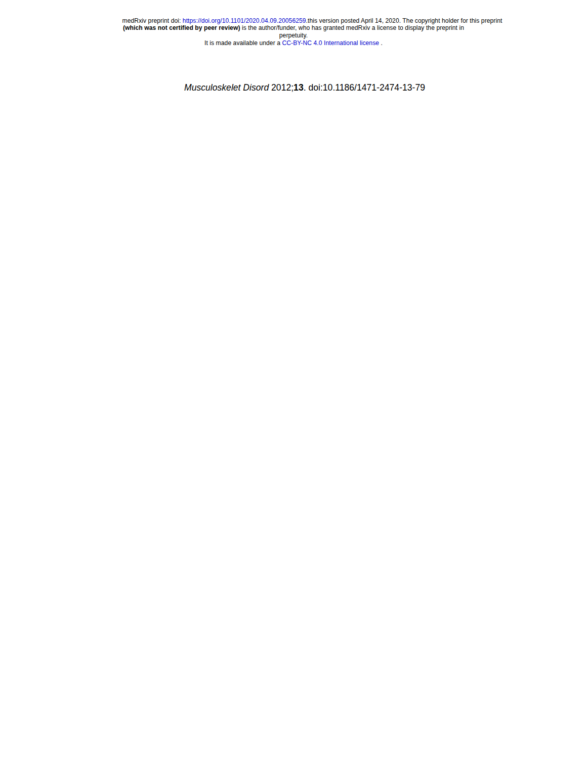medRxiv preprint doi: https://doi.org/10.1101/2020.04.09.20056259.this version posted April 14, 2020. The copyright holder for this preprint
(which was not certified by peer review) is the author/funder, who has granted medRxiv a license to display the preprint in perpetuity.
It is made available under a CC-BY-NC 4.0 International license .
Musculoskelet Disord 2012;13. doi:10.1186/1471-2474-13-79